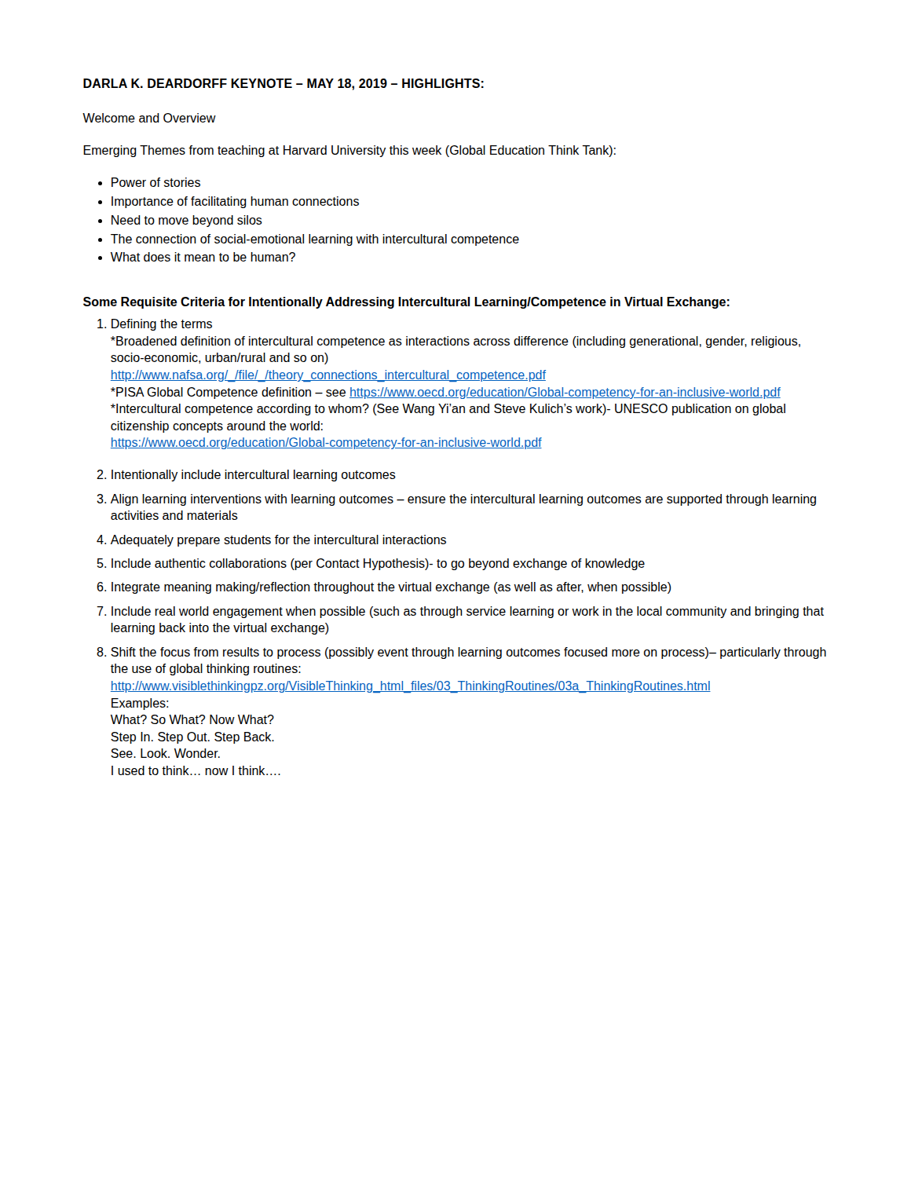DARLA K. DEARDORFF KEYNOTE – MAY 18, 2019 – HIGHLIGHTS:
Welcome and Overview
Emerging Themes from teaching at Harvard University this week (Global Education Think Tank):
Power of stories
Importance of facilitating human connections
Need to move beyond silos
The connection of social-emotional learning with intercultural competence
What does it mean to be human?
Some Requisite Criteria for Intentionally Addressing Intercultural Learning/Competence in Virtual Exchange:
Defining the terms
*Broadened definition of intercultural competence as interactions across difference (including generational, gender, religious, socio-economic, urban/rural and so on)
http://www.nafsa.org/_/file/_/theory_connections_intercultural_competence.pdf
*PISA Global Competence definition – see https://www.oecd.org/education/Global-competency-for-an-inclusive-world.pdf
*Intercultural competence according to whom? (See Wang Yi’an and Steve Kulich’s work)- UNESCO publication on global citizenship concepts around the world:
https://www.oecd.org/education/Global-competency-for-an-inclusive-world.pdf
Intentionally include intercultural learning outcomes
Align learning interventions with learning outcomes – ensure the intercultural learning outcomes are supported through learning activities and materials
Adequately prepare students for the intercultural interactions
Include authentic collaborations (per Contact Hypothesis)- to go beyond exchange of knowledge
Integrate meaning making/reflection throughout the virtual exchange (as well as after, when possible)
Include real world engagement when possible (such as through service learning or work in the local community and bringing that learning back into the virtual exchange)
Shift the focus from results to process (possibly event through learning outcomes focused more on process)– particularly through the use of global thinking routines:
http://www.visiblethinkingpz.org/VisibleThinking_html_files/03_ThinkingRoutines/03a_ThinkingRoutines.html
Examples:
What? So What? Now What?
Step In. Step Out. Step Back.
See. Look. Wonder.
I used to think… now I think….